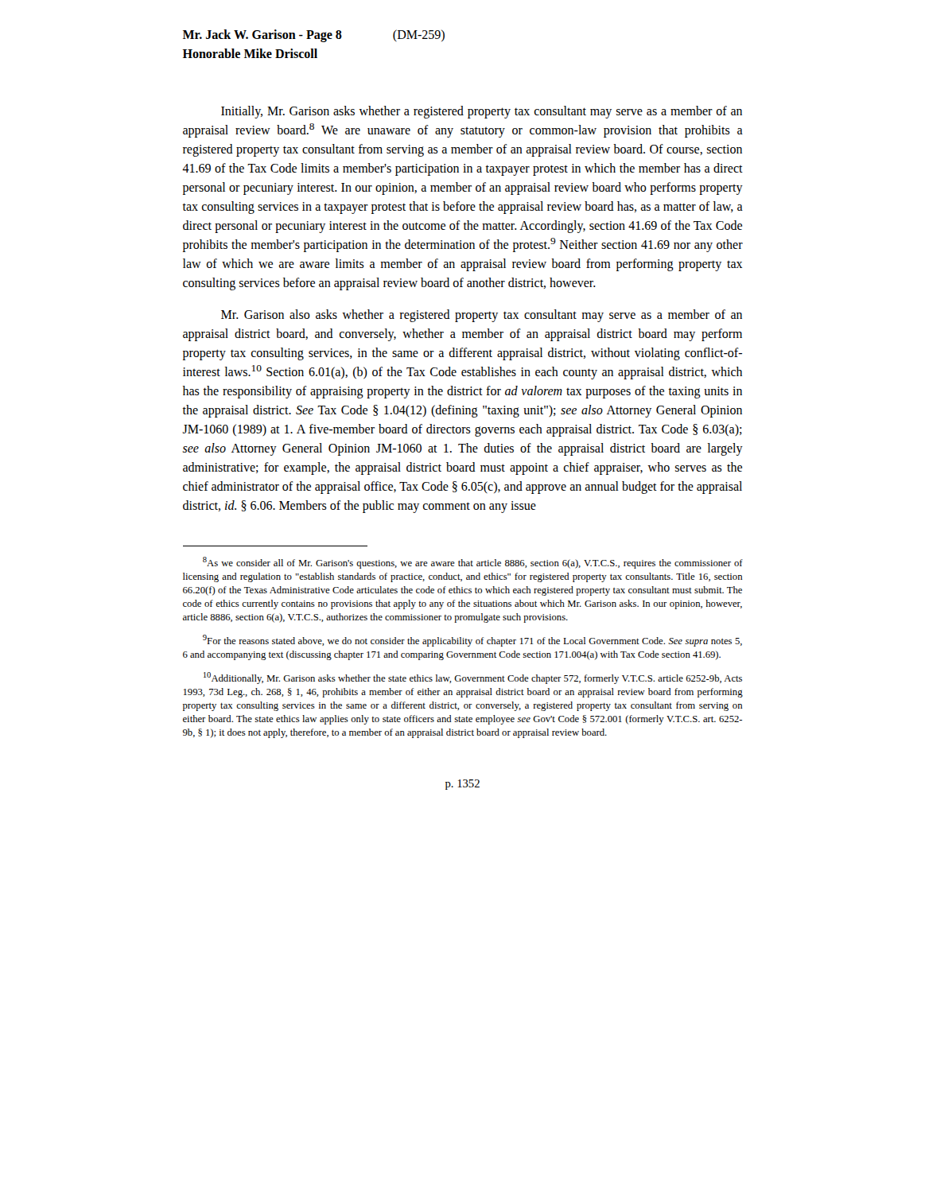Mr. Jack W. Garison - Page 8 (DM-259)
Honorable Mike Driscoll
Initially, Mr. Garison asks whether a registered property tax consultant may serve as a member of an appraisal review board.8 We are unaware of any statutory or common-law provision that prohibits a registered property tax consultant from serving as a member of an appraisal review board. Of course, section 41.69 of the Tax Code limits a member's participation in a taxpayer protest in which the member has a direct personal or pecuniary interest. In our opinion, a member of an appraisal review board who performs property tax consulting services in a taxpayer protest that is before the appraisal review board has, as a matter of law, a direct personal or pecuniary interest in the outcome of the matter. Accordingly, section 41.69 of the Tax Code prohibits the member's participation in the determination of the protest.9 Neither section 41.69 nor any other law of which we are aware limits a member of an appraisal review board from performing property tax consulting services before an appraisal review board of another district, however.
Mr. Garison also asks whether a registered property tax consultant may serve as a member of an appraisal district board, and conversely, whether a member of an appraisal district board may perform property tax consulting services, in the same or a different appraisal district, without violating conflict-of-interest laws.10 Section 6.01(a), (b) of the Tax Code establishes in each county an appraisal district, which has the responsibility of appraising property in the district for ad valorem tax purposes of the taxing units in the appraisal district. See Tax Code § 1.04(12) (defining "taxing unit"); see also Attorney General Opinion JM-1060 (1989) at 1. A five-member board of directors governs each appraisal district. Tax Code § 6.03(a); see also Attorney General Opinion JM-1060 at 1. The duties of the appraisal district board are largely administrative; for example, the appraisal district board must appoint a chief appraiser, who serves as the chief administrator of the appraisal office, Tax Code § 6.05(c), and approve an annual budget for the appraisal district, id. § 6.06. Members of the public may comment on any issue
8As we consider all of Mr. Garison's questions, we are aware that article 8886, section 6(a), V.T.C.S., requires the commissioner of licensing and regulation to "establish standards of practice, conduct, and ethics" for registered property tax consultants. Title 16, section 66.20(f) of the Texas Administrative Code articulates the code of ethics to which each registered property tax consultant must submit. The code of ethics currently contains no provisions that apply to any of the situations about which Mr. Garison asks. In our opinion, however, article 8886, section 6(a), V.T.C.S., authorizes the commissioner to promulgate such provisions.
9For the reasons stated above, we do not consider the applicability of chapter 171 of the Local Government Code. See supra notes 5, 6 and accompanying text (discussing chapter 171 and comparing Government Code section 171.004(a) with Tax Code section 41.69).
10Additionally, Mr. Garison asks whether the state ethics law, Government Code chapter 572, formerly V.T.C.S. article 6252-9b, Acts 1993, 73d Leg., ch. 268, § 1, 46, prohibits a member of either an appraisal district board or an appraisal review board from performing property tax consulting services in the same or a different district, or conversely, a registered property tax consultant from serving on either board. The state ethics law applies only to state officers and state employee see Gov't Code § 572.001 (formerly V.T.C.S. art. 6252-9b, § 1); it does not apply, therefore, to a member of an appraisal district board or appraisal review board.
p. 1352